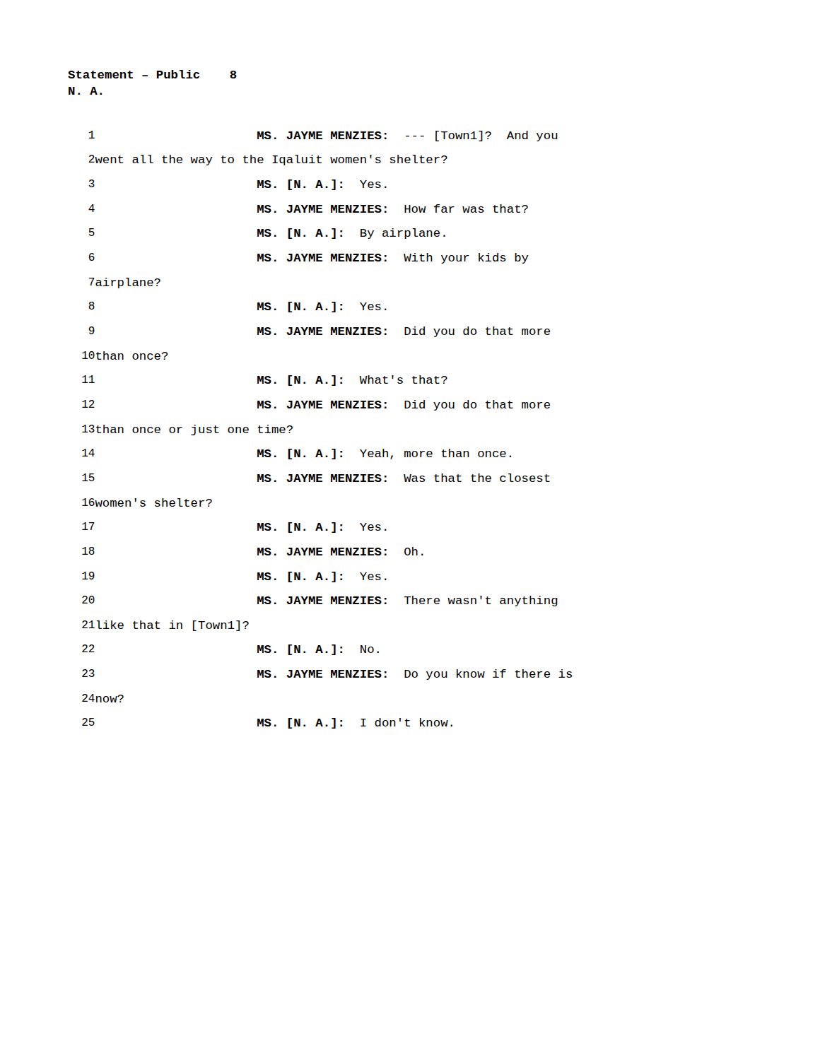Statement – Public 8
N. A.
| 1 | MS. JAYME MENZIES: --- [Town1]? And you |
| 2 | went all the way to the Iqaluit women's shelter? |
| 3 | MS. [N. A.]: Yes. |
| 4 | MS. JAYME MENZIES: How far was that? |
| 5 | MS. [N. A.]: By airplane. |
| 6 | MS. JAYME MENZIES: With your kids by |
| 7 | airplane? |
| 8 | MS. [N. A.]: Yes. |
| 9 | MS. JAYME MENZIES: Did you do that more |
| 10 | than once? |
| 11 | MS. [N. A.]: What's that? |
| 12 | MS. JAYME MENZIES: Did you do that more |
| 13 | than once or just one time? |
| 14 | MS. [N. A.]: Yeah, more than once. |
| 15 | MS. JAYME MENZIES: Was that the closest |
| 16 | women's shelter? |
| 17 | MS. [N. A.]: Yes. |
| 18 | MS. JAYME MENZIES: Oh. |
| 19 | MS. [N. A.]: Yes. |
| 20 | MS. JAYME MENZIES: There wasn't anything |
| 21 | like that in [Town1]? |
| 22 | MS. [N. A.]: No. |
| 23 | MS. JAYME MENZIES: Do you know if there is |
| 24 | now? |
| 25 | MS. [N. A.]: I don't know. |